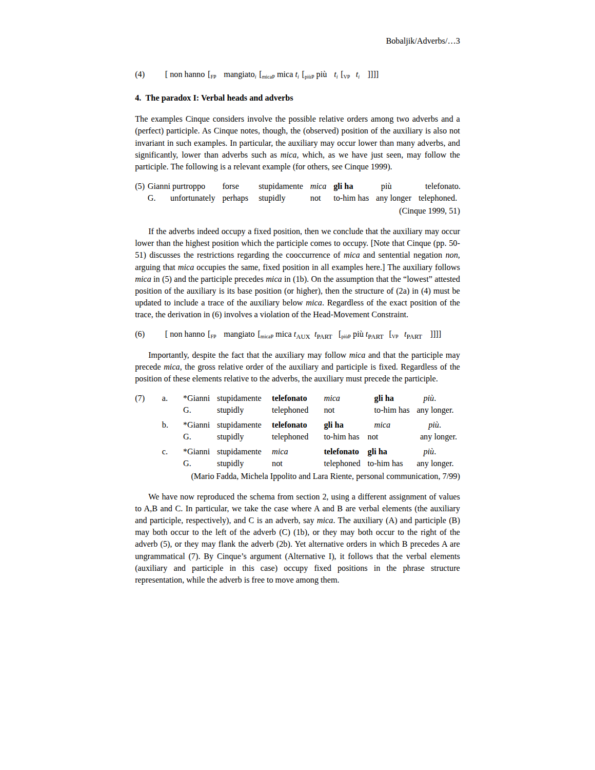Bobaljik/Adverbs/…3
| (4) | [ non hanno | [ FP | mangiato i | [ micaP mica t i | [ piùP più | t i | [ VP | t i | ]]]] |
4. The paradox I: Verbal heads and adverbs
The examples Cinque considers involve the possible relative orders among two adverbs and a (perfect) participle. As Cinque notes, though, the (observed) position of the auxiliary is also not invariant in such examples. In particular, the auxiliary may occur lower than many adverbs, and significantly, lower than adverbs such as mica, which, as we have just seen, may follow the participle. The following is a relevant example (for others, see Cinque 1999).
| (5) | Gianni purtroppo | forse | stupidamente | mica | gli ha | più | telefonato. |
| | G. unfortunately | perhaps | stupidly | not | to-him has | any longer | telephoned. |
(Cinque 1999, 51)
If the adverbs indeed occupy a fixed position, then we conclude that the auxiliary may occur lower than the highest position which the participle comes to occupy. [Note that Cinque (pp. 50-51) discusses the restrictions regarding the cooccurrence of mica and sentential negation non, arguing that mica occupies the same, fixed position in all examples here.] The auxiliary follows mica in (5) and the participle precedes mica in (1b). On the assumption that the “lowest” attested position of the auxiliary is its base position (or higher), then the structure of (2a) in (4) must be updated to include a trace of the auxiliary below mica. Regardless of the exact position of the trace, the derivation in (6) involves a violation of the Head-Movement Constraint.
| (6) | [ non hanno | [ FP | mangiato | [ micaP mica t AUX t PART | [ piùP più t PART | [ VP | t PART | ]]]] |
Importantly, despite the fact that the auxiliary may follow mica and that the participle may precede mica, the gross relative order of the auxiliary and participle is fixed. Regardless of the position of these elements relative to the adverbs, the auxiliary must precede the participle.
| (7) | a. | *Gianni | stupidamente | telefonato | mica | gli ha | più . |
| | | G. | stupidly | telephoned | not | to-him has | any longer. |
| | b. | *Gianni | stupidamente | telefonato | gli ha | mica | più . |
| | | G. | stupidly | telephoned | to-him has | not | any longer. |
| | c. | *Gianni | stupidamente | mica | telefonato | gli ha | più . |
| | | G. | stupidly | not | telephoned | to-him has | any longer. |
(Mario Fadda, Michela Ippolito and Lara Riente, personal communication, 7/99)
We have now reproduced the schema from section 2, using a different assignment of values to A,B and C. In particular, we take the case where A and B are verbal elements (the auxiliary and participle, respectively), and C is an adverb, say mica. The auxiliary (A) and participle (B) may both occur to the left of the adverb (C) (1b), or they may both occur to the right of the adverb (5), or they may flank the adverb (2b). Yet alternative orders in which B precedes A are ungrammatical (7). By Cinque’s argument (Alternative I), it follows that the verbal elements (auxiliary and participle in this case) occupy fixed positions in the phrase structure representation, while the adverb is free to move among them.